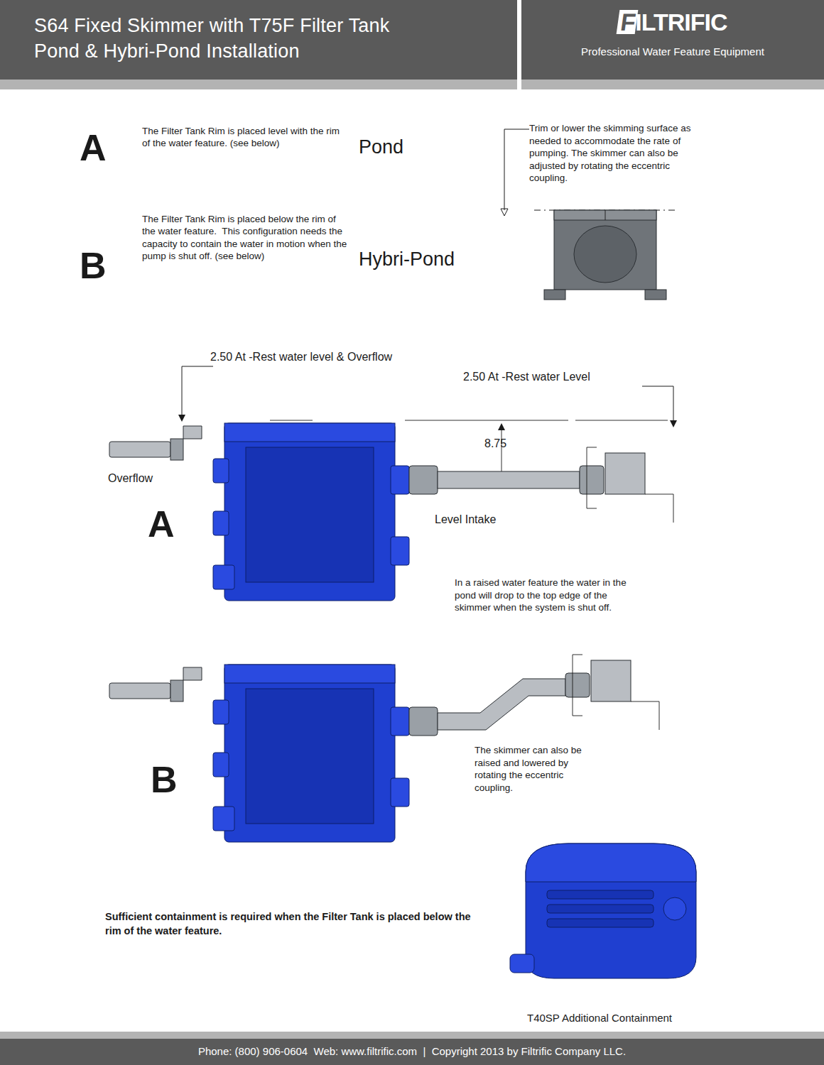S64 Fixed Skimmer with T75F Filter Tank
Pond & Hybri-Pond Installation
FILTRIFIC
Professional Water Feature Equipment
A
The Filter Tank Rim is placed level with the rim of the water feature. (see below)
Pond
B
The Filter Tank Rim is placed below the rim of the water feature. This configuration needs the capacity to contain the water in motion when the pump is shut off. (see below)
Hybri-Pond
Trim or lower the skimming surface as needed to accommodate the rate of pumping. The skimmer can also be adjusted by rotating the eccentric coupling.
2.50 At -Rest water level & Overflow
2.50 At -Rest water Level
8.75
A
Overflow
Level Intake
In a raised water feature the water in the pond will drop to the top edge of the skimmer when the system is shut off.
B
The skimmer can also be raised and lowered by rotating the eccentric coupling.
Sufficient containment is required when the Filter Tank is placed below the rim of the water feature.
T40SP Additional Containment
Phone: (800) 906-0604 Web: www.filtrific.com | Copyright 2013 by Filtrific Company LLC.